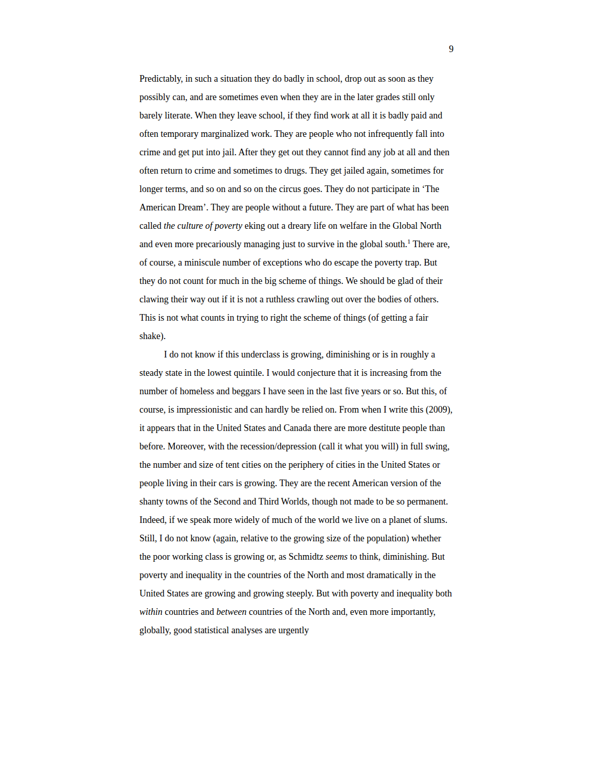9
Predictably, in such a situation they do badly in school, drop out as soon as they possibly can, and are sometimes even when they are in the later grades still only barely literate. When they leave school, if they find work at all it is badly paid and often temporary marginalized work. They are people who not infrequently fall into crime and get put into jail. After they get out they cannot find any job at all and then often return to crime and sometimes to drugs. They get jailed again, sometimes for longer terms, and so on and so on the circus goes. They do not participate in ‘The American Dream’. They are people without a future. They are part of what has been called the culture of poverty eking out a dreary life on welfare in the Global North and even more precariously managing just to survive in the global south.1 There are, of course, a miniscule number of exceptions who do escape the poverty trap. But they do not count for much in the big scheme of things. We should be glad of their clawing their way out if it is not a ruthless crawling out over the bodies of others. This is not what counts in trying to right the scheme of things (of getting a fair shake).
I do not know if this underclass is growing, diminishing or is in roughly a steady state in the lowest quintile. I would conjecture that it is increasing from the number of homeless and beggars I have seen in the last five years or so. But this, of course, is impressionistic and can hardly be relied on. From when I write this (2009), it appears that in the United States and Canada there are more destitute people than before. Moreover, with the recession/depression (call it what you will) in full swing, the number and size of tent cities on the periphery of cities in the United States or people living in their cars is growing. They are the recent American version of the shanty towns of the Second and Third Worlds, though not made to be so permanent. Indeed, if we speak more widely of much of the world we live on a planet of slums. Still, I do not know (again, relative to the growing size of the population) whether the poor working class is growing or, as Schmidtz seems to think, diminishing. But poverty and inequality in the countries of the North and most dramatically in the United States are growing and growing steeply. But with poverty and inequality both within countries and between countries of the North and, even more importantly, globally, good statistical analyses are urgently